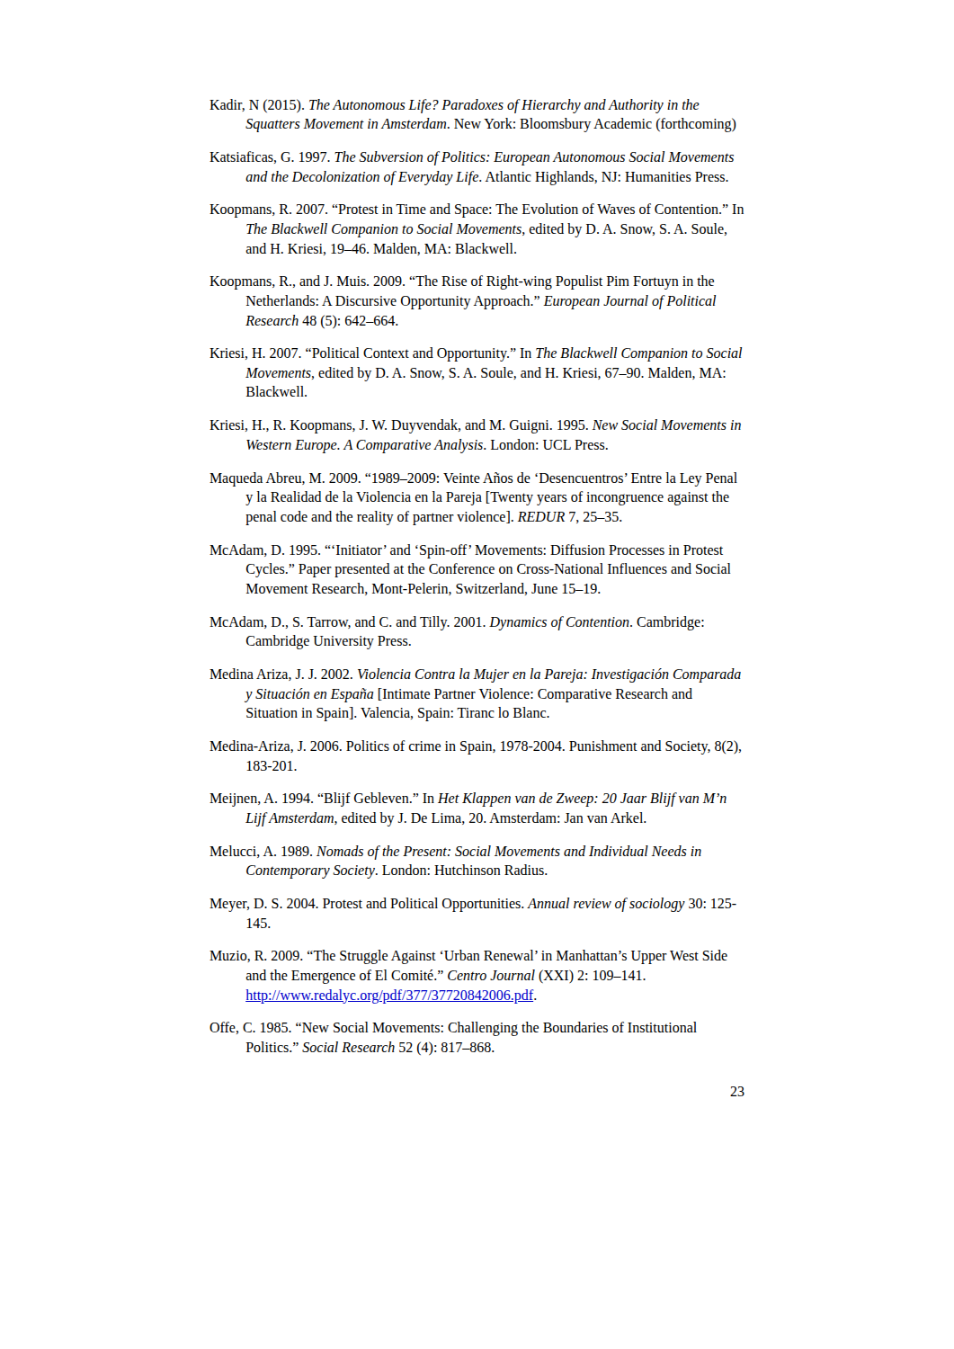Kadir, N (2015). The Autonomous Life? Paradoxes of Hierarchy and Authority in the Squatters Movement in Amsterdam. New York: Bloomsbury Academic (forthcoming)
Katsiaficas, G. 1997. The Subversion of Politics: European Autonomous Social Movements and the Decolonization of Everyday Life. Atlantic Highlands, NJ: Humanities Press.
Koopmans, R. 2007. “Protest in Time and Space: The Evolution of Waves of Contention.” In The Blackwell Companion to Social Movements, edited by D. A. Snow, S. A. Soule, and H. Kriesi, 19–46. Malden, MA: Blackwell.
Koopmans, R., and J. Muis. 2009. “The Rise of Right-wing Populist Pim Fortuyn in the Netherlands: A Discursive Opportunity Approach.” European Journal of Political Research 48 (5): 642–664.
Kriesi, H. 2007. “Political Context and Opportunity.” In The Blackwell Companion to Social Movements, edited by D. A. Snow, S. A. Soule, and H. Kriesi, 67–90. Malden, MA: Blackwell.
Kriesi, H., R. Koopmans, J. W. Duyvendak, and M. Guigni. 1995. New Social Movements in Western Europe. A Comparative Analysis. London: UCL Press.
Maqueda Abreu, M. 2009. “1989–2009: Veinte Años de ‘Desencuentros’ Entre la Ley Penal y la Realidad de la Violencia en la Pareja [Twenty years of incongruence against the penal code and the reality of partner violence]. REDUR 7, 25–35.
McAdam, D. 1995. “‘Initiator’ and ‘Spin-off’ Movements: Diffusion Processes in Protest Cycles.” Paper presented at the Conference on Cross-National Influences and Social Movement Research, Mont-Pelerin, Switzerland, June 15–19.
McAdam, D., S. Tarrow, and C. and Tilly. 2001. Dynamics of Contention. Cambridge: Cambridge University Press.
Medina Ariza, J. J. 2002. Violencia Contra la Mujer en la Pareja: Investigación Comparada y Situación en España [Intimate Partner Violence: Comparative Research and Situation in Spain]. Valencia, Spain: Tiranc lo Blanc.
Medina-Ariza, J. 2006. Politics of crime in Spain, 1978-2004. Punishment and Society, 8(2), 183-201.
Meijnen, A. 1994. “Blijf Gebleven.” In Het Klappen van de Zweep: 20 Jaar Blijf van M’n Lijf Amsterdam, edited by J. De Lima, 20. Amsterdam: Jan van Arkel.
Melucci, A. 1989. Nomads of the Present: Social Movements and Individual Needs in Contemporary Society. London: Hutchinson Radius.
Meyer, D. S. 2004. Protest and Political Opportunities. Annual review of sociology 30: 125-145.
Muzio, R. 2009. “The Struggle Against ‘Urban Renewal’ in Manhattan’s Upper West Side and the Emergence of El Comité.” Centro Journal (XXI) 2: 109–141. http://www.redalyc.org/pdf/377/37720842006.pdf.
Offe, C. 1985. “New Social Movements: Challenging the Boundaries of Institutional Politics.” Social Research 52 (4): 817–868.
23